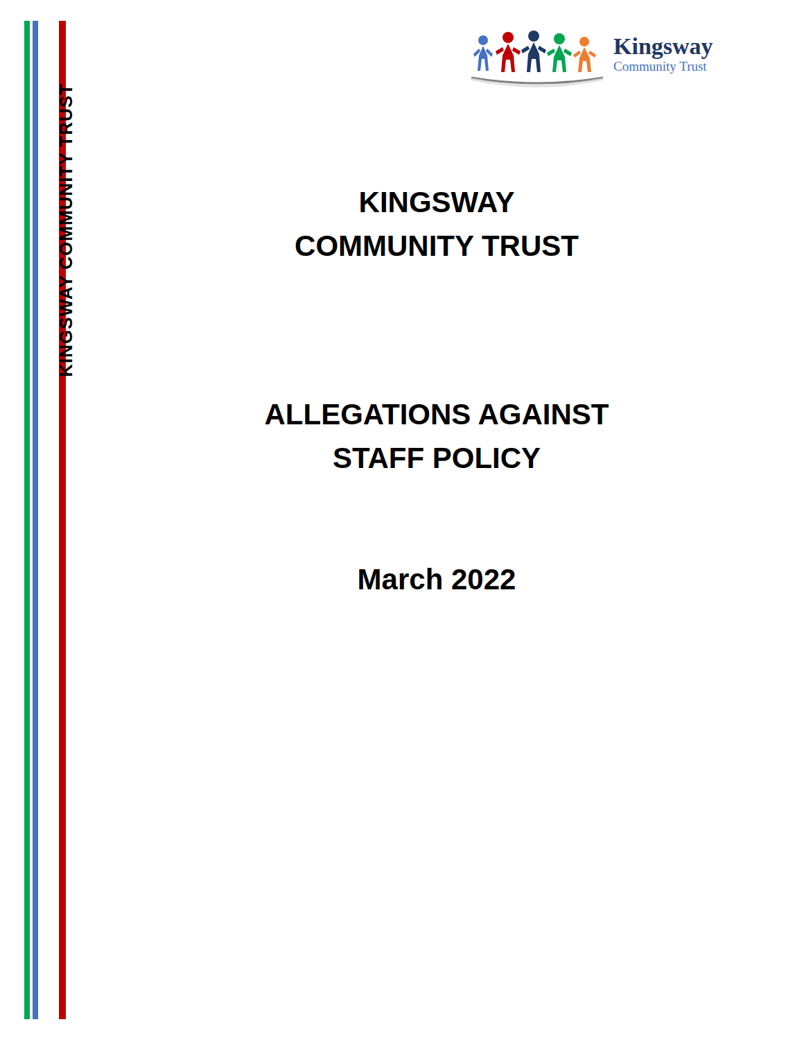KINGSWAY COMMUNITY TRUST
Kingsway Community Trust
KINGSWAY
COMMUNITY TRUST
ALLEGATIONS AGAINST
STAFF POLICY
March 2022